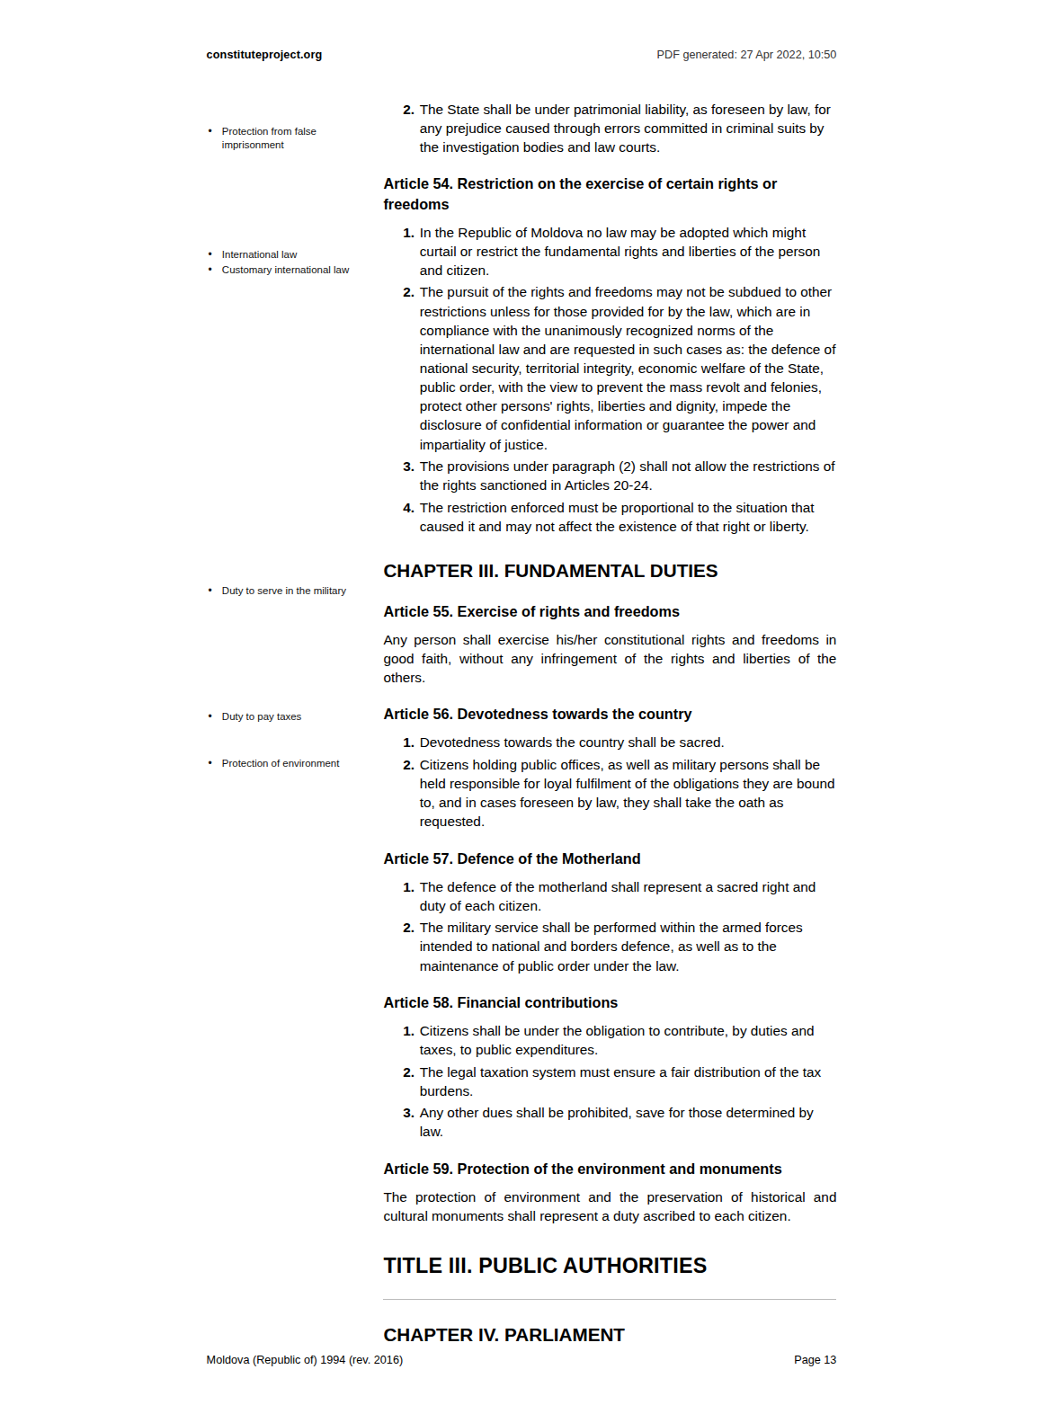constituteproject.org
PDF generated: 27 Apr 2022, 10:50
Protection from false imprisonment
International law
Customary international law
Duty to serve in the military
Duty to pay taxes
Protection of environment
The State shall be under patrimonial liability, as foreseen by law, for any prejudice caused through errors committed in criminal suits by the investigation bodies and law courts.
Article 54. Restriction on the exercise of certain rights or freedoms
In the Republic of Moldova no law may be adopted which might curtail or restrict the fundamental rights and liberties of the person and citizen.
The pursuit of the rights and freedoms may not be subdued to other restrictions unless for those provided for by the law, which are in compliance with the unanimously recognized norms of the international law and are requested in such cases as: the defence of national security, territorial integrity, economic welfare of the State, public order, with the view to prevent the mass revolt and felonies, protect other persons' rights, liberties and dignity, impede the disclosure of confidential information or guarantee the power and impartiality of justice.
The provisions under paragraph (2) shall not allow the restrictions of the rights sanctioned in Articles 20-24.
The restriction enforced must be proportional to the situation that caused it and may not affect the existence of that right or liberty.
CHAPTER III. FUNDAMENTAL DUTIES
Article 55. Exercise of rights and freedoms
Any person shall exercise his/her constitutional rights and freedoms in good faith, without any infringement of the rights and liberties of the others.
Article 56. Devotedness towards the country
Devotedness towards the country shall be sacred.
Citizens holding public offices, as well as military persons shall be held responsible for loyal fulfilment of the obligations they are bound to, and in cases foreseen by law, they shall take the oath as requested.
Article 57. Defence of the Motherland
The defence of the motherland shall represent a sacred right and duty of each citizen.
The military service shall be performed within the armed forces intended to national and borders defence, as well as to the maintenance of public order under the law.
Article 58. Financial contributions
Citizens shall be under the obligation to contribute, by duties and taxes, to public expenditures.
The legal taxation system must ensure a fair distribution of the tax burdens.
Any other dues shall be prohibited, save for those determined by law.
Article 59. Protection of the environment and monuments
The protection of environment and the preservation of historical and cultural monuments shall represent a duty ascribed to each citizen.
TITLE III. PUBLIC AUTHORITIES
CHAPTER IV. PARLIAMENT
Moldova (Republic of) 1994 (rev. 2016)
Page 13